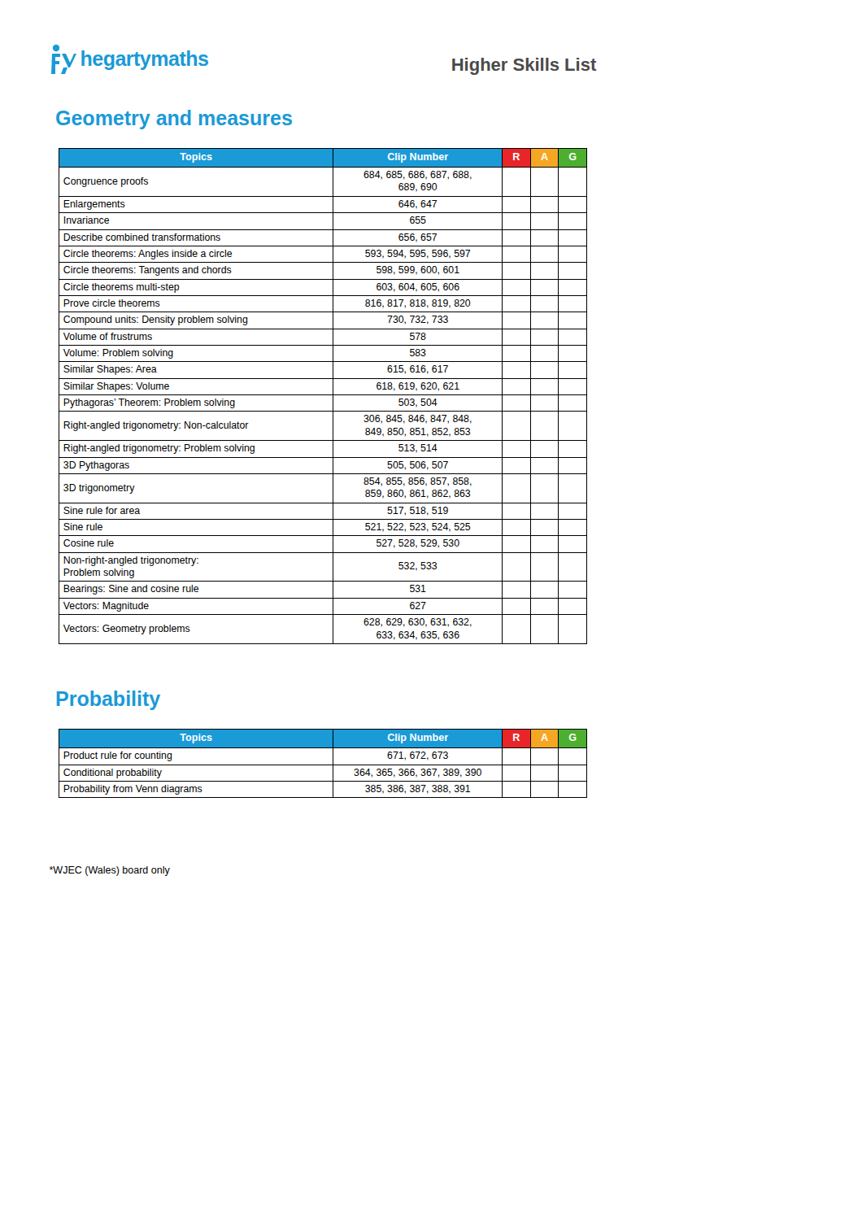hegartymaths
Higher Skills List
Geometry and measures
| Topics | Clip Number | R | A | G |
| --- | --- | --- | --- | --- |
| Congruence proofs | 684, 685, 686, 687, 688, 689, 690 | | | |
| Enlargements | 646, 647 | | | |
| Invariance | 655 | | | |
| Describe combined transformations | 656, 657 | | | |
| Circle theorems: Angles inside a circle | 593, 594, 595, 596, 597 | | | |
| Circle theorems: Tangents and chords | 598, 599, 600, 601 | | | |
| Circle theorems multi-step | 603, 604, 605, 606 | | | |
| Prove circle theorems | 816, 817, 818, 819, 820 | | | |
| Compound units: Density problem solving | 730, 732, 733 | | | |
| Volume of frustrums | 578 | | | |
| Volume: Problem solving | 583 | | | |
| Similar Shapes: Area | 615, 616, 617 | | | |
| Similar Shapes: Volume | 618, 619, 620, 621 | | | |
| Pythagoras’ Theorem: Problem solving | 503, 504 | | | |
| Right-angled trigonometry: Non-calculator | 306, 845, 846, 847, 848, 849, 850, 851, 852, 853 | | | |
| Right-angled trigonometry: Problem solving | 513, 514 | | | |
| 3D Pythagoras | 505, 506, 507 | | | |
| 3D trigonometry | 854, 855, 856, 857, 858, 859, 860, 861, 862, 863 | | | |
| Sine rule for area | 517, 518, 519 | | | |
| Sine rule | 521, 522, 523, 524, 525 | | | |
| Cosine rule | 527, 528, 529, 530 | | | |
| Non-right-angled trigonometry: Problem solving | 532, 533 | | | |
| Bearings: Sine and cosine rule | 531 | | | |
| Vectors: Magnitude | 627 | | | |
| Vectors: Geometry problems | 628, 629, 630, 631, 632, 633, 634, 635, 636 | | | |
Probability
| Topics | Clip Number | R | A | G |
| --- | --- | --- | --- | --- |
| Product rule for counting | 671, 672, 673 | | | |
| Conditional probability | 364, 365, 366, 367, 389, 390 | | | |
| Probability from Venn diagrams | 385, 386, 387, 388, 391 | | | |
*WJEC (Wales) board only